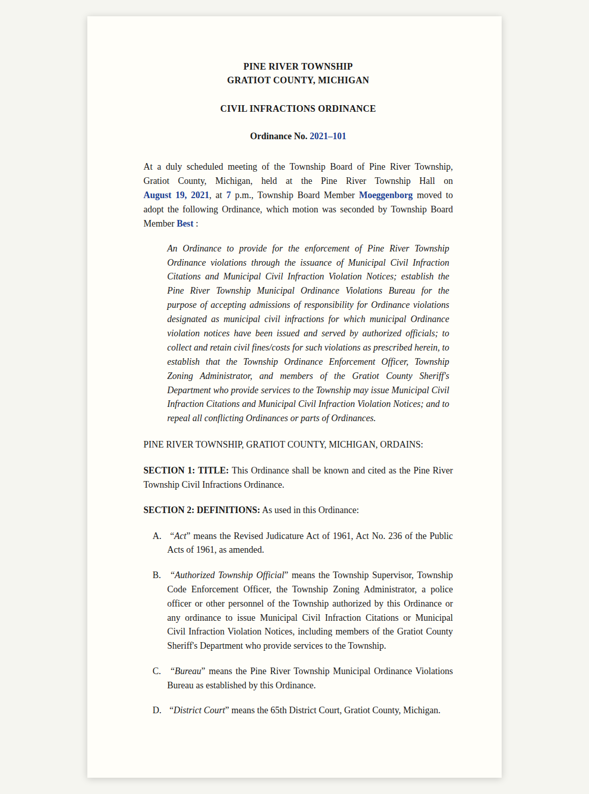PINE RIVER TOWNSHIP
GRATIOT COUNTY, MICHIGAN
CIVIL INFRACTIONS ORDINANCE
Ordinance No. 2021–101
At a duly scheduled meeting of the Township Board of Pine River Township, Gratiot County, Michigan, held at the Pine River Township Hall on August 19, 2021, at 7 p.m., Township Board Member Moeggenborg moved to adopt the following Ordinance, which motion was seconded by Township Board Member Best :
An Ordinance to provide for the enforcement of Pine River Township Ordinance violations through the issuance of Municipal Civil Infraction Citations and Municipal Civil Infraction Violation Notices; establish the Pine River Township Municipal Ordinance Violations Bureau for the purpose of accepting admissions of responsibility for Ordinance violations designated as municipal civil infractions for which municipal Ordinance violation notices have been issued and served by authorized officials; to collect and retain civil fines/costs for such violations as prescribed herein, to establish that the Township Ordinance Enforcement Officer, Township Zoning Administrator, and members of the Gratiot County Sheriff's Department who provide services to the Township may issue Municipal Civil Infraction Citations and Municipal Civil Infraction Violation Notices; and to repeal all conflicting Ordinances or parts of Ordinances.
PINE RIVER TOWNSHIP, GRATIOT COUNTY, MICHIGAN, ORDAINS:
SECTION 1: TITLE: This Ordinance shall be known and cited as the Pine River Township Civil Infractions Ordinance.
SECTION 2: DEFINITIONS: As used in this Ordinance:
A. “Act” means the Revised Judicature Act of 1961, Act No. 236 of the Public Acts of 1961, as amended.
B. “Authorized Township Official” means the Township Supervisor, Township Code Enforcement Officer, the Township Zoning Administrator, a police officer or other personnel of the Township authorized by this Ordinance or any ordinance to issue Municipal Civil Infraction Citations or Municipal Civil Infraction Violation Notices, including members of the Gratiot County Sheriff's Department who provide services to the Township.
C. “Bureau” means the Pine River Township Municipal Ordinance Violations Bureau as established by this Ordinance.
D. “District Court” means the 65th District Court, Gratiot County, Michigan.